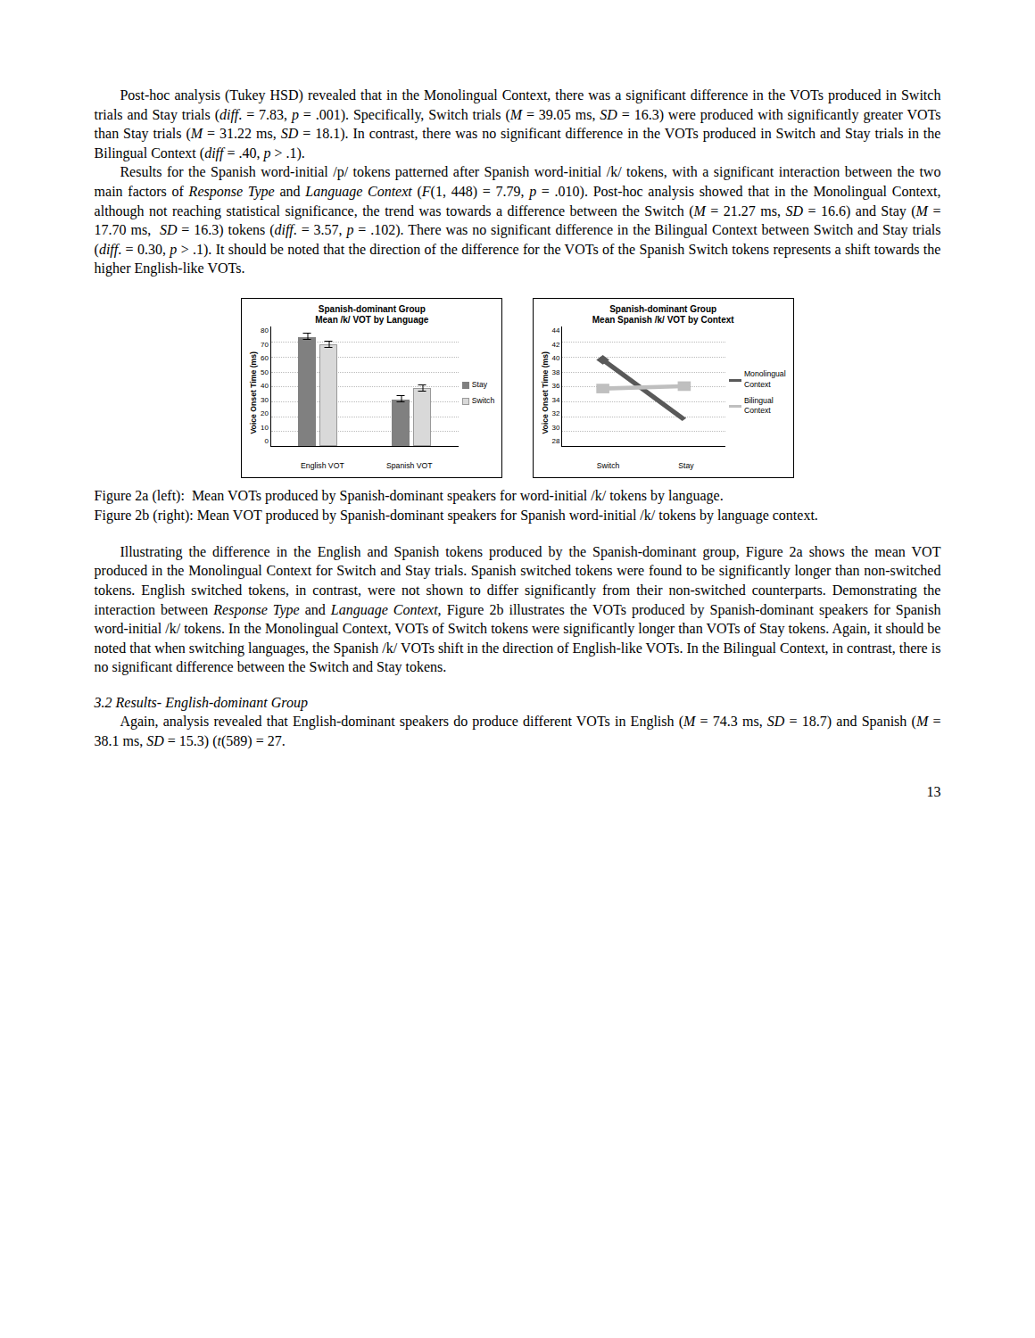Post-hoc analysis (Tukey HSD) revealed that in the Monolingual Context, there was a significant difference in the VOTs produced in Switch trials and Stay trials (diff. = 7.83, p = .001). Specifically, Switch trials (M = 39.05 ms, SD = 16.3) were produced with significantly greater VOTs than Stay trials (M = 31.22 ms, SD = 18.1). In contrast, there was no significant difference in the VOTs produced in Switch and Stay trials in the Bilingual Context (diff = .40, p > .1).
Results for the Spanish word-initial /p/ tokens patterned after Spanish word-initial /k/ tokens, with a significant interaction between the two main factors of Response Type and Language Context (F(1, 448) = 7.79, p = .010). Post-hoc analysis showed that in the Monolingual Context, although not reaching statistical significance, the trend was towards a difference between the Switch (M = 21.27 ms, SD = 16.6) and Stay (M = 17.70 ms, SD = 16.3) tokens (diff. = 3.57, p = .102). There was no significant difference in the Bilingual Context between Switch and Stay trials (diff. = 0.30, p > .1). It should be noted that the direction of the difference for the VOTs of the Spanish Switch tokens represents a shift towards the higher English-like VOTs.
Spanish-dominant Group
Mean /k/ VOT by Language
Voice Onset Time (ms)
80706050403020100
Stay
Switch
English VOT Spanish VOT
Spanish-dominant Group
Mean Spanish /k/ VOT by Context
Voice Onset Time (ms)
444240383634323028
Monolingual
Context
Bilingual
Context
Switch Stay
Figure 2a (left): Mean VOTs produced by Spanish-dominant speakers for word-initial /k/ tokens by language.
Figure 2b (right): Mean VOT produced by Spanish-dominant speakers for Spanish word-initial /k/ tokens by language context.
Illustrating the difference in the English and Spanish tokens produced by the Spanish-dominant group, Figure 2a shows the mean VOT produced in the Monolingual Context for Switch and Stay trials. Spanish switched tokens were found to be significantly longer than non-switched tokens. English switched tokens, in contrast, were not shown to differ significantly from their non-switched counterparts. Demonstrating the interaction between Response Type and Language Context, Figure 2b illustrates the VOTs produced by Spanish-dominant speakers for Spanish word-initial /k/ tokens. In the Monolingual Context, VOTs of Switch tokens were significantly longer than VOTs of Stay tokens. Again, it should be noted that when switching languages, the Spanish /k/ VOTs shift in the direction of English-like VOTs. In the Bilingual Context, in contrast, there is no significant difference between the Switch and Stay tokens.
3.2 Results- English-dominant Group
Again, analysis revealed that English-dominant speakers do produce different VOTs in English (M = 74.3 ms, SD = 18.7) and Spanish (M = 38.1 ms, SD = 15.3) (t(589) = 27.
13